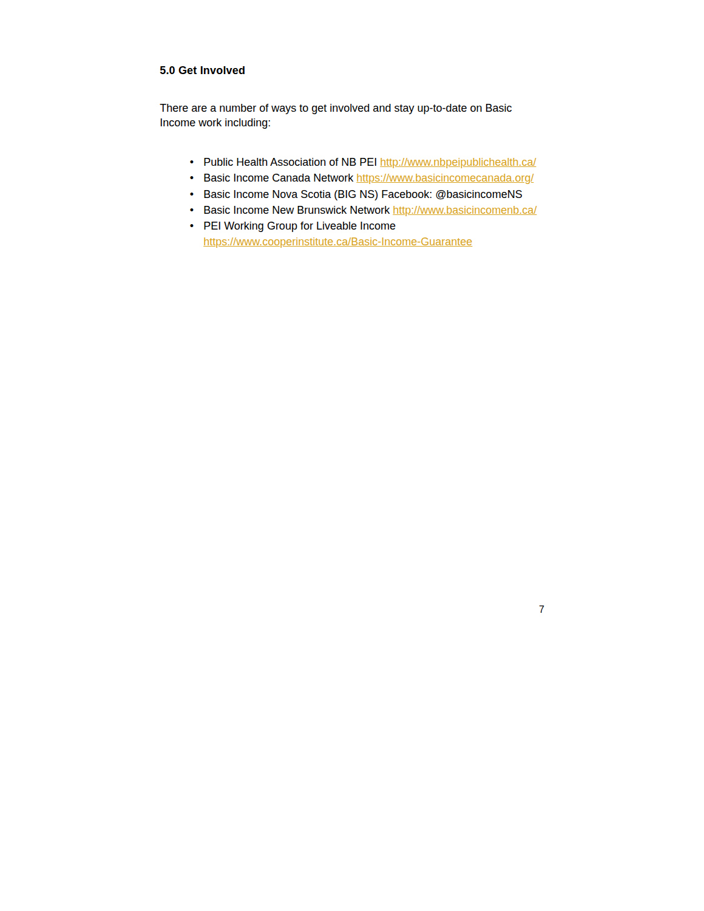5.0 Get Involved
There are a number of ways to get involved and stay up-to-date on Basic Income work including:
Public Health Association of NB PEI http://www.nbpeipublichealth.ca/
Basic Income Canada Network https://www.basicincomecanada.org/
Basic Income Nova Scotia (BIG NS) Facebook: @basicincomeNS
Basic Income New Brunswick Network http://www.basicincomenb.ca/
PEI Working Group for Liveable Income https://www.cooperinstitute.ca/Basic-Income-Guarantee
7